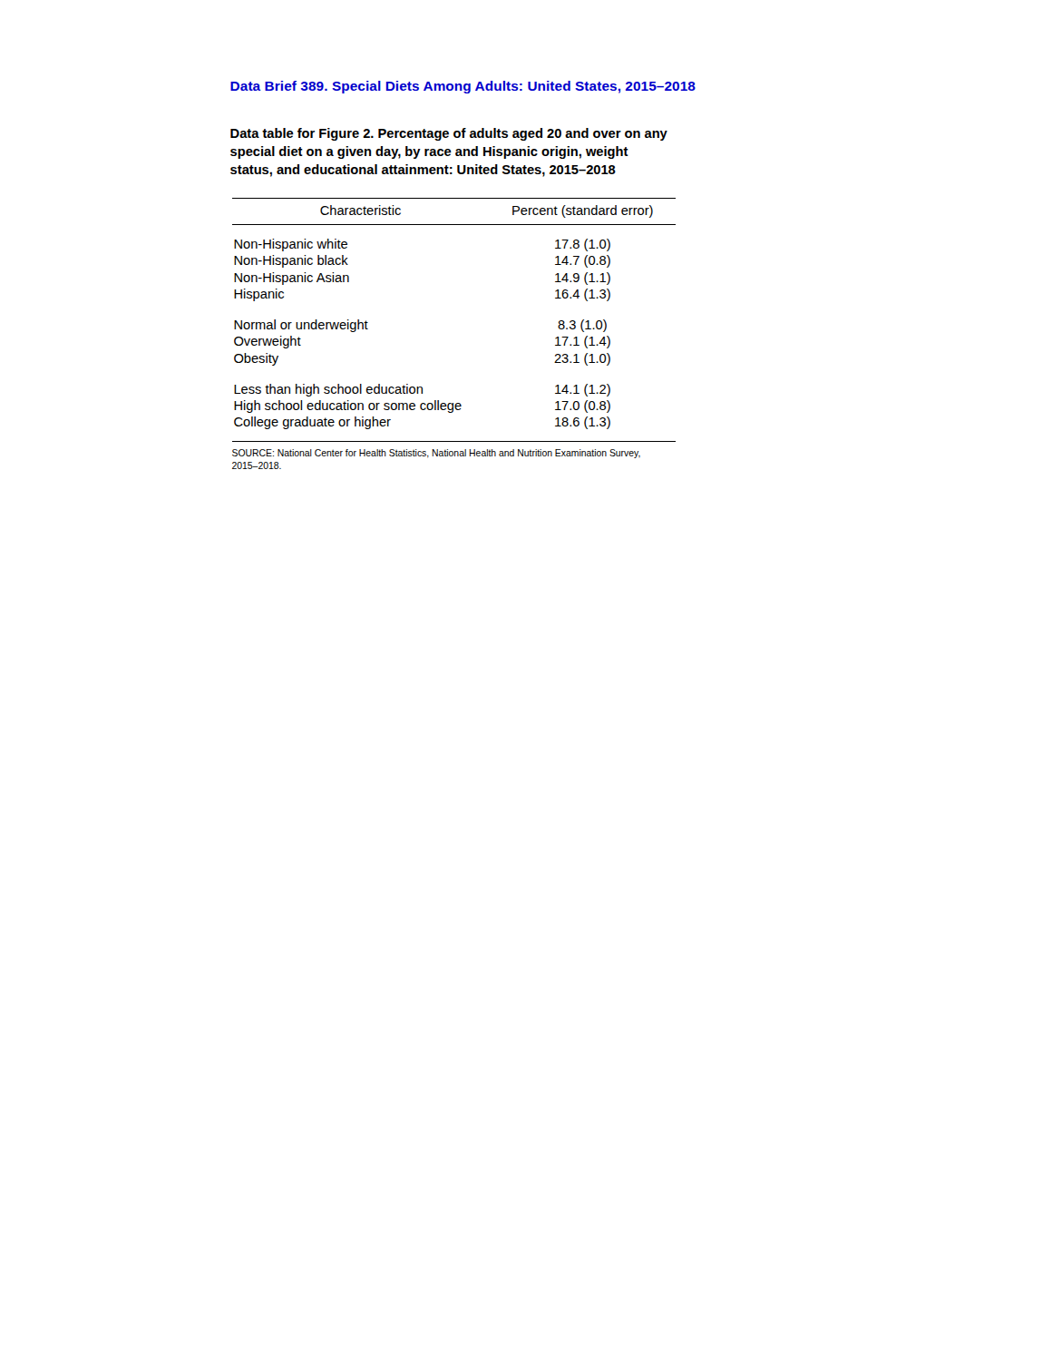Data Brief 389. Special Diets Among Adults: United States, 2015–2018
Data table for Figure 2. Percentage of adults aged 20 and over on any special diet on a given day, by race and Hispanic origin, weight status, and educational attainment: United States, 2015–2018
| Characteristic | Percent (standard error) |
| --- | --- |
| Non-Hispanic white | 17.8 (1.0) |
| Non-Hispanic black | 14.7 (0.8) |
| Non-Hispanic Asian | 14.9 (1.1) |
| Hispanic | 16.4 (1.3) |
| Normal or underweight | 8.3 (1.0) |
| Overweight | 17.1 (1.4) |
| Obesity | 23.1 (1.0) |
| Less than high school education | 14.1 (1.2) |
| High school education or some college | 17.0 (0.8) |
| College graduate or higher | 18.6 (1.3) |
SOURCE: National Center for Health Statistics, National Health and Nutrition Examination Survey, 2015–2018.